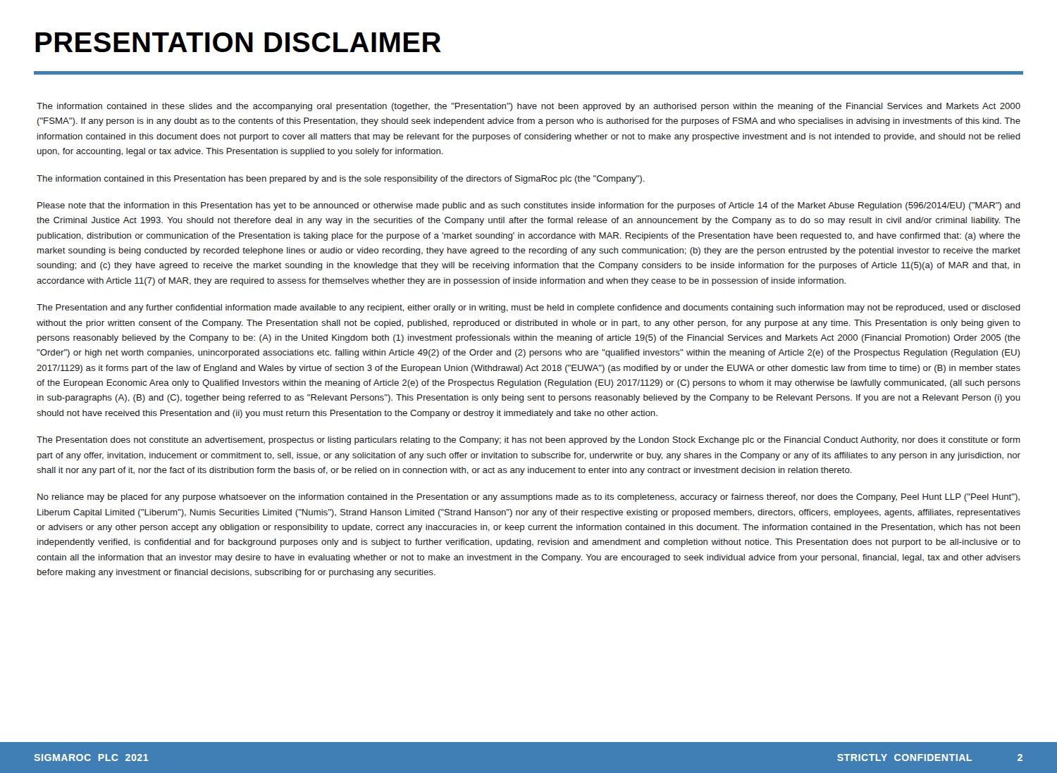PRESENTATION DISCLAIMER
The information contained in these slides and the accompanying oral presentation (together, the "Presentation") have not been approved by an authorised person within the meaning of the Financial Services and Markets Act 2000 ("FSMA"). If any person is in any doubt as to the contents of this Presentation, they should seek independent advice from a person who is authorised for the purposes of FSMA and who specialises in advising in investments of this kind. The information contained in this document does not purport to cover all matters that may be relevant for the purposes of considering whether or not to make any prospective investment and is not intended to provide, and should not be relied upon, for accounting, legal or tax advice. This Presentation is supplied to you solely for information.
The information contained in this Presentation has been prepared by and is the sole responsibility of the directors of SigmaRoc plc (the "Company").
Please note that the information in this Presentation has yet to be announced or otherwise made public and as such constitutes inside information for the purposes of Article 14 of the Market Abuse Regulation (596/2014/EU) ("MAR") and the Criminal Justice Act 1993. You should not therefore deal in any way in the securities of the Company until after the formal release of an announcement by the Company as to do so may result in civil and/or criminal liability. The publication, distribution or communication of the Presentation is taking place for the purpose of a 'market sounding' in accordance with MAR. Recipients of the Presentation have been requested to, and have confirmed that: (a) where the market sounding is being conducted by recorded telephone lines or audio or video recording, they have agreed to the recording of any such communication; (b) they are the person entrusted by the potential investor to receive the market sounding; and (c) they have agreed to receive the market sounding in the knowledge that they will be receiving information that the Company considers to be inside information for the purposes of Article 11(5)(a) of MAR and that, in accordance with Article 11(7) of MAR, they are required to assess for themselves whether they are in possession of inside information and when they cease to be in possession of inside information.
The Presentation and any further confidential information made available to any recipient, either orally or in writing, must be held in complete confidence and documents containing such information may not be reproduced, used or disclosed without the prior written consent of the Company. The Presentation shall not be copied, published, reproduced or distributed in whole or in part, to any other person, for any purpose at any time. This Presentation is only being given to persons reasonably believed by the Company to be: (A) in the United Kingdom both (1) investment professionals within the meaning of article 19(5) of the Financial Services and Markets Act 2000 (Financial Promotion) Order 2005 (the "Order") or high net worth companies, unincorporated associations etc. falling within Article 49(2) of the Order and (2) persons who are "qualified investors" within the meaning of Article 2(e) of the Prospectus Regulation (Regulation (EU) 2017/1129) as it forms part of the law of England and Wales by virtue of section 3 of the European Union (Withdrawal) Act 2018 ("EUWA") (as modified by or under the EUWA or other domestic law from time to time) or (B) in member states of the European Economic Area only to Qualified Investors within the meaning of Article 2(e) of the Prospectus Regulation (Regulation (EU) 2017/1129) or (C) persons to whom it may otherwise be lawfully communicated, (all such persons in sub-paragraphs (A), (B) and (C), together being referred to as "Relevant Persons"). This Presentation is only being sent to persons reasonably believed by the Company to be Relevant Persons. If you are not a Relevant Person (i) you should not have received this Presentation and (ii) you must return this Presentation to the Company or destroy it immediately and take no other action.
The Presentation does not constitute an advertisement, prospectus or listing particulars relating to the Company; it has not been approved by the London Stock Exchange plc or the Financial Conduct Authority, nor does it constitute or form part of any offer, invitation, inducement or commitment to, sell, issue, or any solicitation of any such offer or invitation to subscribe for, underwrite or buy, any shares in the Company or any of its affiliates to any person in any jurisdiction, nor shall it nor any part of it, nor the fact of its distribution form the basis of, or be relied on in connection with, or act as any inducement to enter into any contract or investment decision in relation thereto.
No reliance may be placed for any purpose whatsoever on the information contained in the Presentation or any assumptions made as to its completeness, accuracy or fairness thereof, nor does the Company, Peel Hunt LLP ("Peel Hunt"), Liberum Capital Limited ("Liberum"), Numis Securities Limited ("Numis"), Strand Hanson Limited ("Strand Hanson") nor any of their respective existing or proposed members, directors, officers, employees, agents, affiliates, representatives or advisers or any other person accept any obligation or responsibility to update, correct any inaccuracies in, or keep current the information contained in this document. The information contained in the Presentation, which has not been independently verified, is confidential and for background purposes only and is subject to further verification, updating, revision and amendment and completion without notice. This Presentation does not purport to be all-inclusive or to contain all the information that an investor may desire to have in evaluating whether or not to make an investment in the Company. You are encouraged to seek individual advice from your personal, financial, legal, tax and other advisers before making any investment or financial decisions, subscribing for or purchasing any securities.
SIGMAROC PLC 2021
STRICTLY CONFIDENTIAL 2